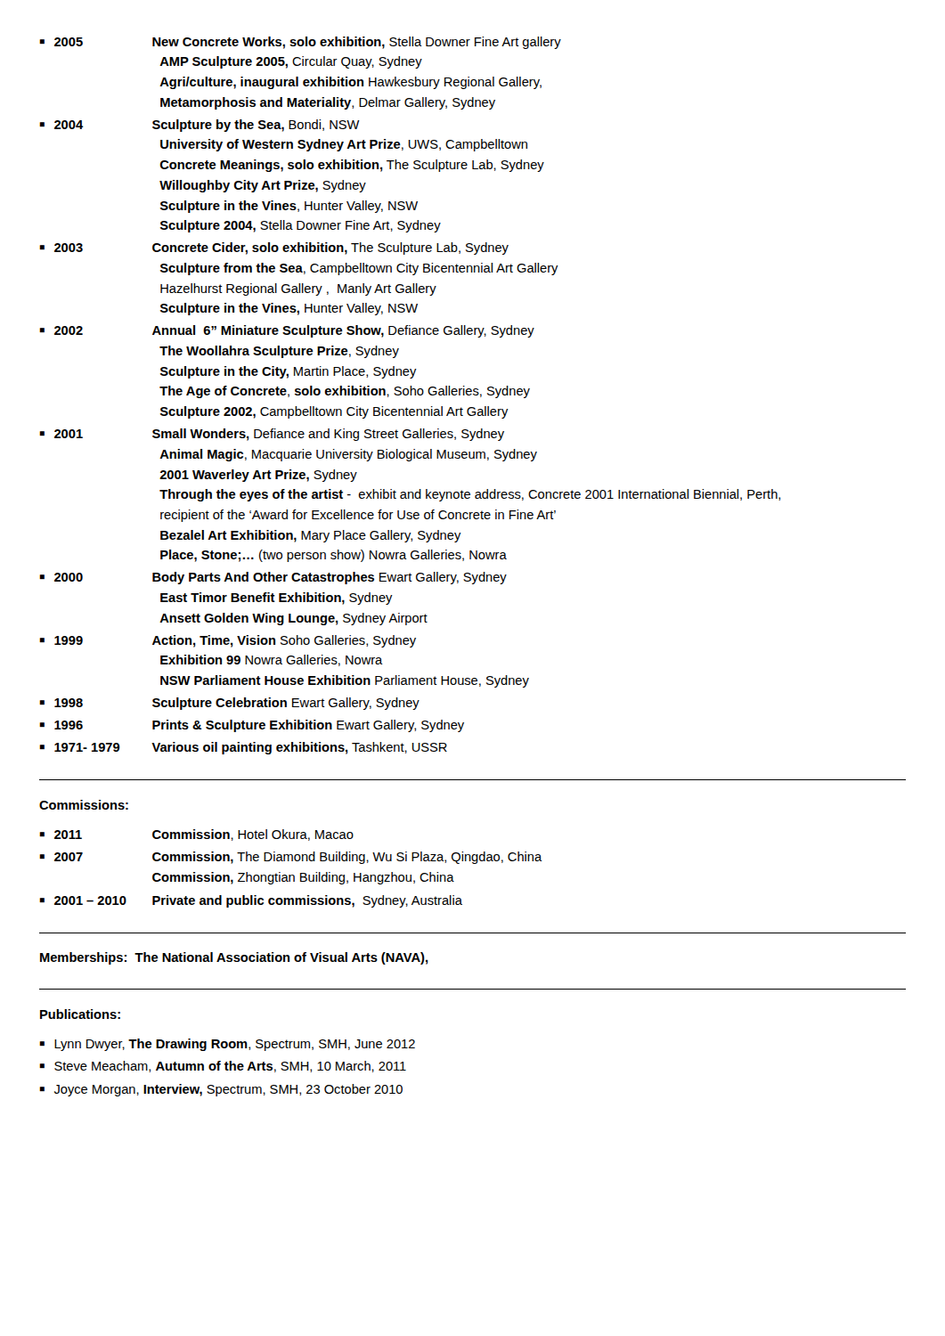2005
New Concrete Works, solo exhibition, Stella Downer Fine Art gallery
AMP Sculpture 2005, Circular Quay, Sydney
Agri/culture, inaugural exhibition Hawkesbury Regional Gallery,
Metamorphosis and Materiality, Delmar Gallery, Sydney
2004
Sculpture by the Sea, Bondi, NSW
University of Western Sydney Art Prize, UWS, Campbelltown
Concrete Meanings, solo exhibition, The Sculpture Lab, Sydney
Willoughby City Art Prize, Sydney
Sculpture in the Vines, Hunter Valley, NSW
Sculpture 2004, Stella Downer Fine Art, Sydney
2003
Concrete Cider, solo exhibition, The Sculpture Lab, Sydney
Sculpture from the Sea, Campbelltown City Bicentennial Art Gallery
Hazelhurst Regional Gallery , Manly Art Gallery
Sculpture in the Vines, Hunter Valley, NSW
2002
Annual 6” Miniature Sculpture Show, Defiance Gallery, Sydney
The Woollahra Sculpture Prize, Sydney
Sculpture in the City, Martin Place, Sydney
The Age of Concrete, solo exhibition, Soho Galleries, Sydney
Sculpture 2002, Campbelltown City Bicentennial Art Gallery
2001
Small Wonders, Defiance and King Street Galleries, Sydney
Animal Magic, Macquarie University Biological Museum, Sydney
2001 Waverley Art Prize, Sydney
Through the eyes of the artist - exhibit and keynote address, Concrete 2001 International Biennial, Perth,
recipient of the ‘Award for Excellence for Use of Concrete in Fine Art’
Bezalel Art Exhibition, Mary Place Gallery, Sydney
Place, Stone;… (two person show) Nowra Galleries, Nowra
2000
Body Parts And Other Catastrophes Ewart Gallery, Sydney
East Timor Benefit Exhibition, Sydney
Ansett Golden Wing Lounge, Sydney Airport
1999
Action, Time, Vision Soho Galleries, Sydney
Exhibition 99 Nowra Galleries, Nowra
NSW Parliament House Exhibition Parliament House, Sydney
1998
Sculpture Celebration Ewart Gallery, Sydney
1996
Prints & Sculpture Exhibition Ewart Gallery, Sydney
1971- 1979
Various oil painting exhibitions, Tashkent, USSR
Commissions:
2011
Commission, Hotel Okura, Macao
2007
Commission, The Diamond Building, Wu Si Plaza, Qingdao, China
Commission, Zhongtian Building, Hangzhou, China
2001 – 2010
Private and public commissions, Sydney, Australia
Memberships: The National Association of Visual Arts (NAVA),
Publications:
Lynn Dwyer, The Drawing Room, Spectrum, SMH, June 2012
Steve Meacham, Autumn of the Arts, SMH, 10 March, 2011
Joyce Morgan, Interview, Spectrum, SMH, 23 October 2010